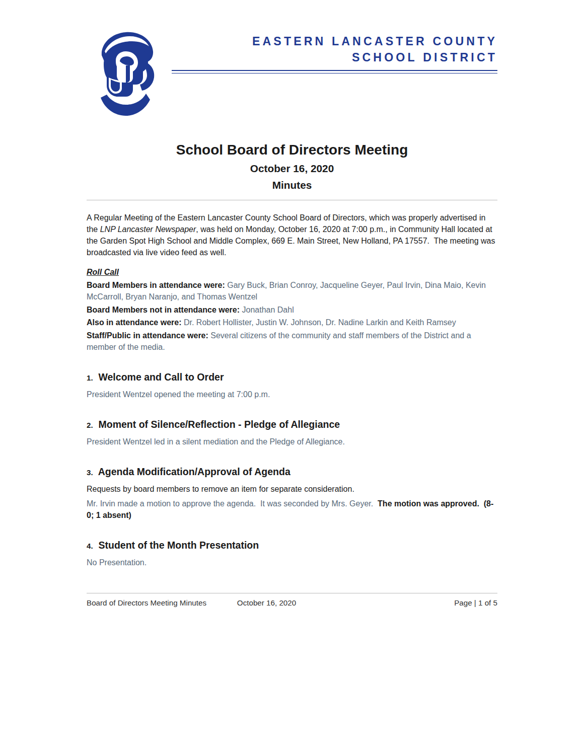EASTERN LANCASTER COUNTY
SCHOOL DISTRICT
School Board of Directors Meeting
October 16, 2020
Minutes
A Regular Meeting of the Eastern Lancaster County School Board of Directors, which was properly advertised in the LNP Lancaster Newspaper, was held on Monday, October 16, 2020 at 7:00 p.m., in Community Hall located at the Garden Spot High School and Middle Complex, 669 E. Main Street, New Holland, PA 17557. The meeting was broadcasted via live video feed as well.
Roll Call
Board Members in attendance were: Gary Buck, Brian Conroy, Jacqueline Geyer, Paul Irvin, Dina Maio, Kevin McCarroll, Bryan Naranjo, and Thomas Wentzel
Board Members not in attendance were: Jonathan Dahl
Also in attendance were: Dr. Robert Hollister, Justin W. Johnson, Dr. Nadine Larkin and Keith Ramsey
Staff/Public in attendance were: Several citizens of the community and staff members of the District and a member of the media.
1. Welcome and Call to Order
President Wentzel opened the meeting at 7:00 p.m.
2. Moment of Silence/Reflection - Pledge of Allegiance
President Wentzel led in a silent mediation and the Pledge of Allegiance.
3. Agenda Modification/Approval of Agenda
Requests by board members to remove an item for separate consideration.
Mr. Irvin made a motion to approve the agenda. It was seconded by Mrs. Geyer. The motion was approved. (8-0; 1 absent)
4. Student of the Month Presentation
No Presentation.
Board of Directors Meeting Minutes October 16, 2020 Page | 1 of 5